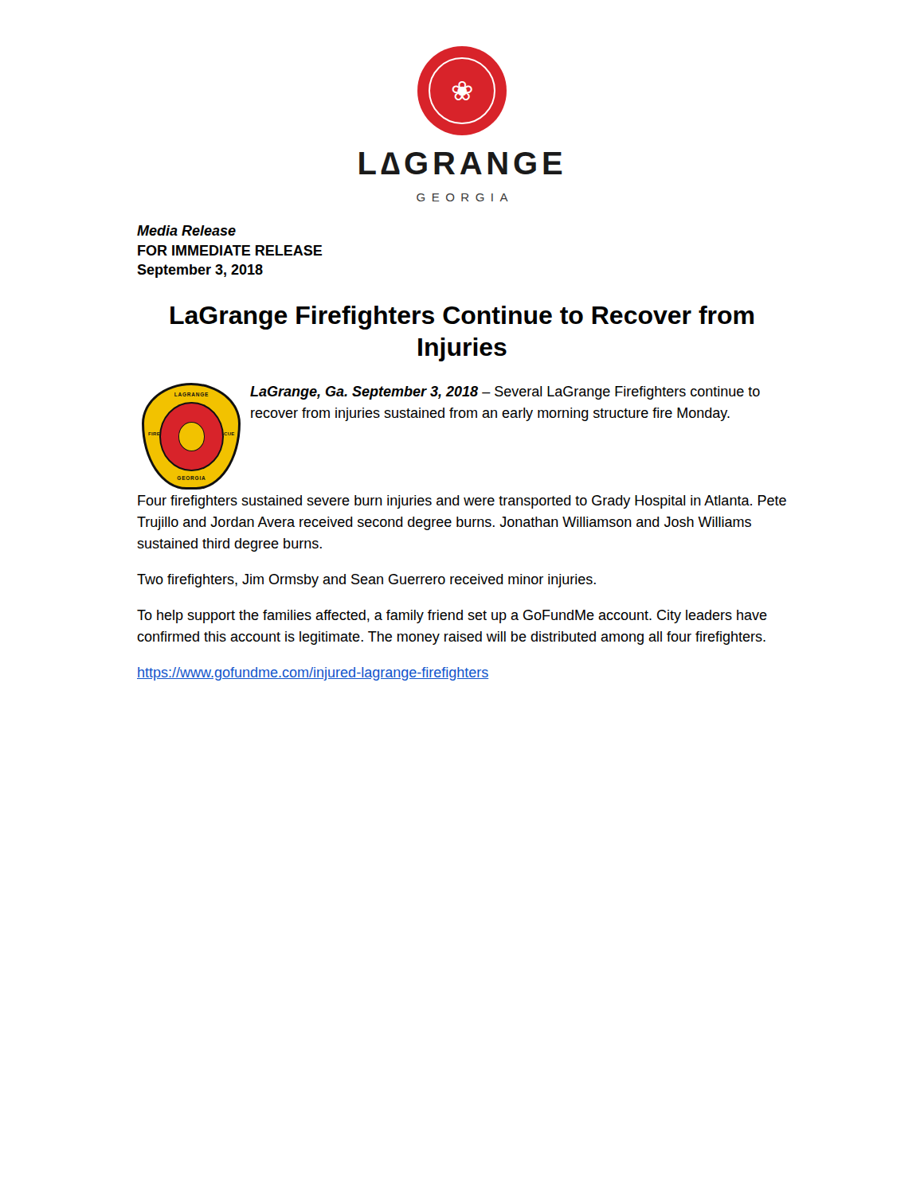L∆GRANGE
GEORGIA
Media Release
FOR IMMEDIATE RELEASE
September 3, 2018
LaGrange Firefighters Continue to Recover from Injuries
LAGRANGE FIRE RESCUE GEORGIA
LaGrange, Ga. September 3, 2018 – Several LaGrange Firefighters continue to recover from injuries sustained from an early morning structure fire Monday.
Four firefighters sustained severe burn injuries and were transported to Grady Hospital in Atlanta. Pete Trujillo and Jordan Avera received second degree burns. Jonathan Williamson and Josh Williams sustained third degree burns.
Two firefighters, Jim Ormsby and Sean Guerrero received minor injuries.
To help support the families affected, a family friend set up a GoFundMe account. City leaders have confirmed this account is legitimate. The money raised will be distributed among all four firefighters.
https://www.gofundme.com/injured-lagrange-firefighters